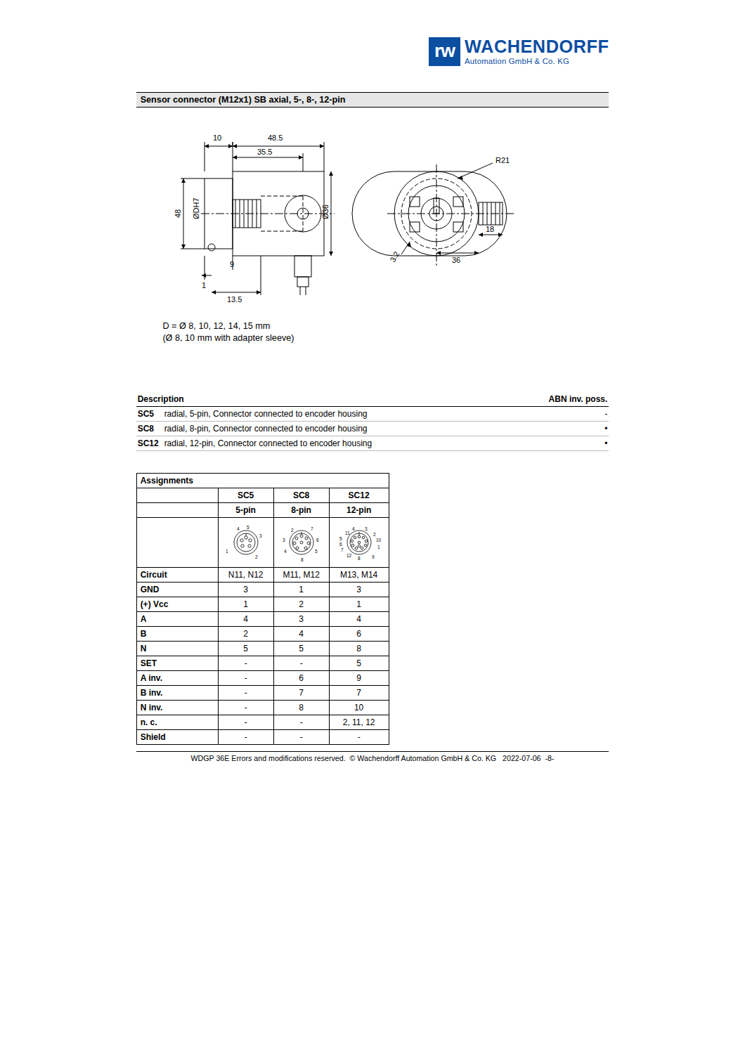rw
WACHENDORFF
Automation GmbH & Co. KG
Sensor connector (M12x1) SB axial, 5-, 8-, 12-pin
10 48.5 35.5 48 ØDH7 Ø36 9 1 13.5 R21 18 36 3.2
D = Ø 8, 10, 12, 14, 15 mm
(Ø 8, 10 mm with adapter sleeve)
| Description | ABN inv. poss. |
| --- | --- |
| SC5 | radial, 5-pin, Connector connected to encoder housing | - |
| SC8 | radial, 8-pin, Connector connected to encoder housing | • |
| SC12 | radial, 12-pin, Connector connected to encoder housing | • |
| Assignments |
| --- |
| | SC5 | SC8 | SC12 |
| | 5-pin | 8-pin | 12-pin |
| | 4 5 3 1 2 | 2 7 6 3 4 5 8 | 4 3 11 2 5 10 6 1 7 12 8 9 |
| Circuit | N11, N12 | M11, M12 | M13, M14 |
| GND | 3 | 1 | 3 |
| (+) Vcc | 1 | 2 | 1 |
| A | 4 | 3 | 4 |
| B | 2 | 4 | 6 |
| N | 5 | 5 | 8 |
| SET | - | - | 5 |
| A inv. | - | 6 | 9 |
| B inv. | - | 7 | 7 |
| N inv. | - | 8 | 10 |
| n. c. | - | - | 2, 11, 12 |
| Shield | - | - | - |
WDGP 36E Errors and modifications reserved. © Wachendorff Automation GmbH & Co. KG 2022-07-06 -8-